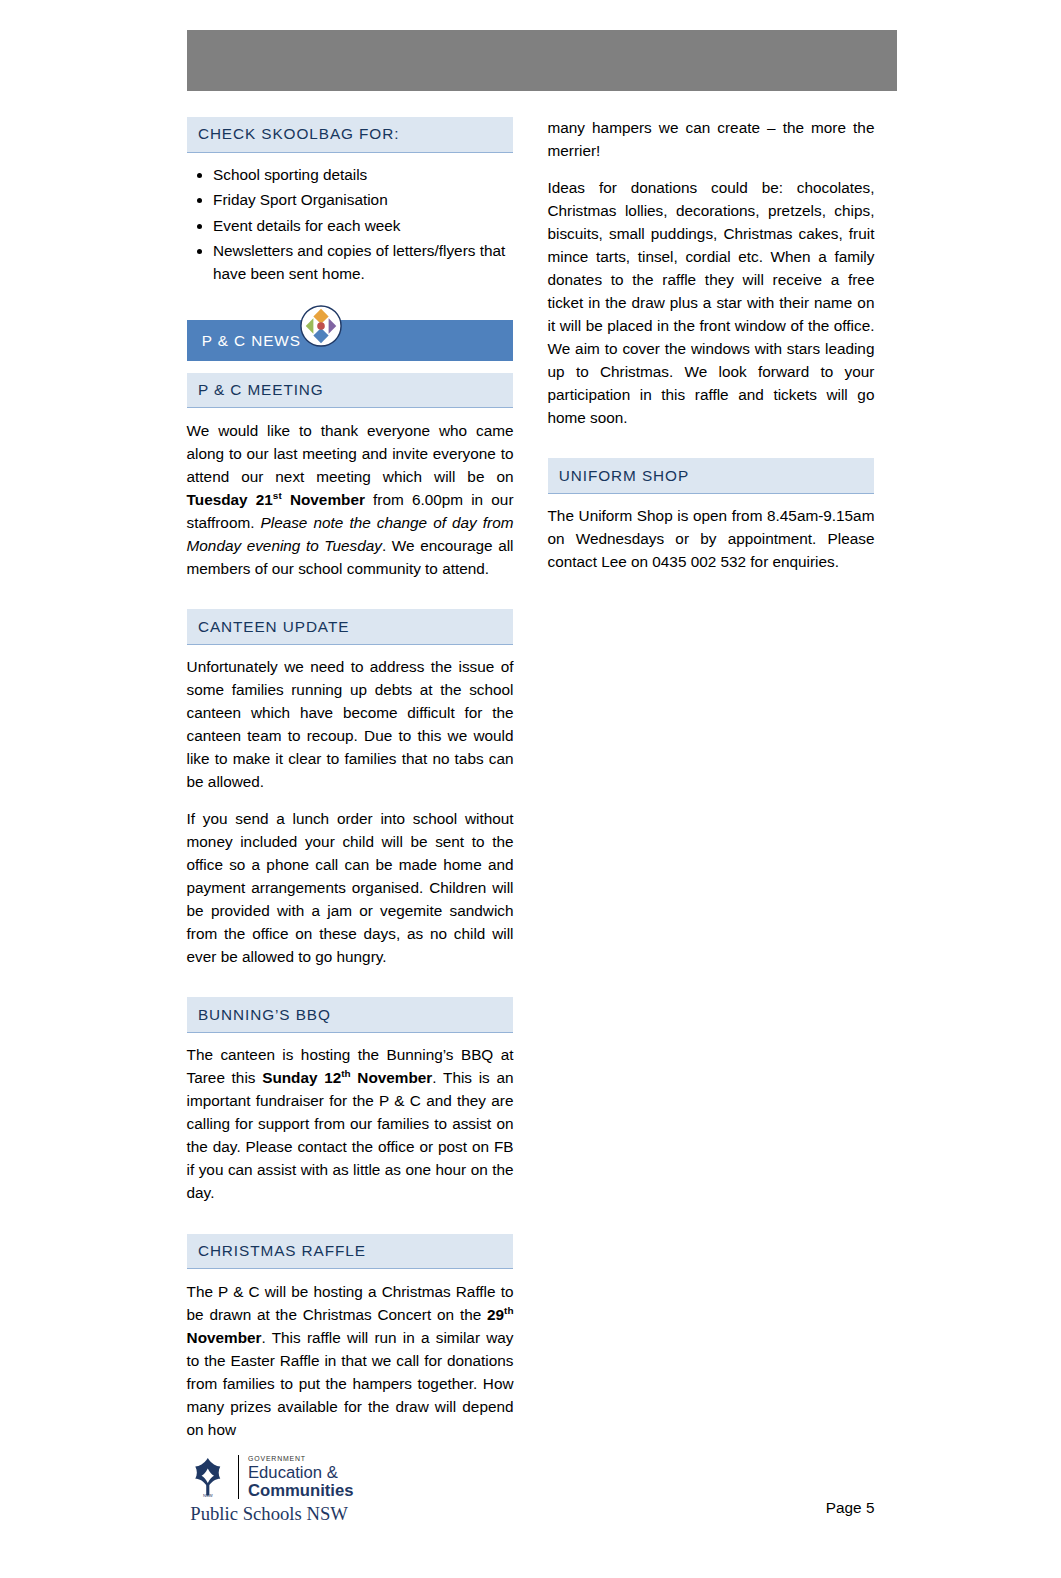Check Skoolbag for:
School sporting details
Friday Sport Organisation
Event details for each week
Newsletters and copies of letters/flyers that have been sent home.
P & C News
P & C Meeting
We would like to thank everyone who came along to our last meeting and invite everyone to attend our next meeting which will be on Tuesday 21st November from 6.00pm in our staffroom. Please note the change of day from Monday evening to Tuesday. We encourage all members of our school community to attend.
Canteen Update
Unfortunately we need to address the issue of some families running up debts at the school canteen which have become difficult for the canteen team to recoup. Due to this we would like to make it clear to families that no tabs can be allowed.
If you send a lunch order into school without money included your child will be sent to the office so a phone call can be made home and payment arrangements organised. Children will be provided with a jam or vegemite sandwich from the office on these days, as no child will ever be allowed to go hungry.
Bunning’s BBQ
The canteen is hosting the Bunning’s BBQ at Taree this Sunday 12th November. This is an important fundraiser for the P & C and they are calling for support from our families to assist on the day. Please contact the office or post on FB if you can assist with as little as one hour on the day.
Christmas Raffle
The P & C will be hosting a Christmas Raffle to be drawn at the Christmas Concert on the 29th November. This raffle will run in a similar way to the Easter Raffle in that we call for donations from families to put the hampers together. How many prizes available for the draw will depend on how
many hampers we can create – the more the merrier!
Ideas for donations could be: chocolates, Christmas lollies, decorations, pretzels, chips, biscuits, small puddings, Christmas cakes, fruit mince tarts, tinsel, cordial etc. When a family donates to the raffle they will receive a free ticket in the draw plus a star with their name on it will be placed in the front window of the office. We aim to cover the windows with stars leading up to Christmas. We look forward to your participation in this raffle and tickets will go home soon.
Uniform Shop
The Uniform Shop is open from 8.45am-9.15am on Wednesdays or by appointment. Please contact Lee on 0435 002 532 for enquiries.
NSW GOVERNMENT Education & Communities
Public Schools NSW
Page 5